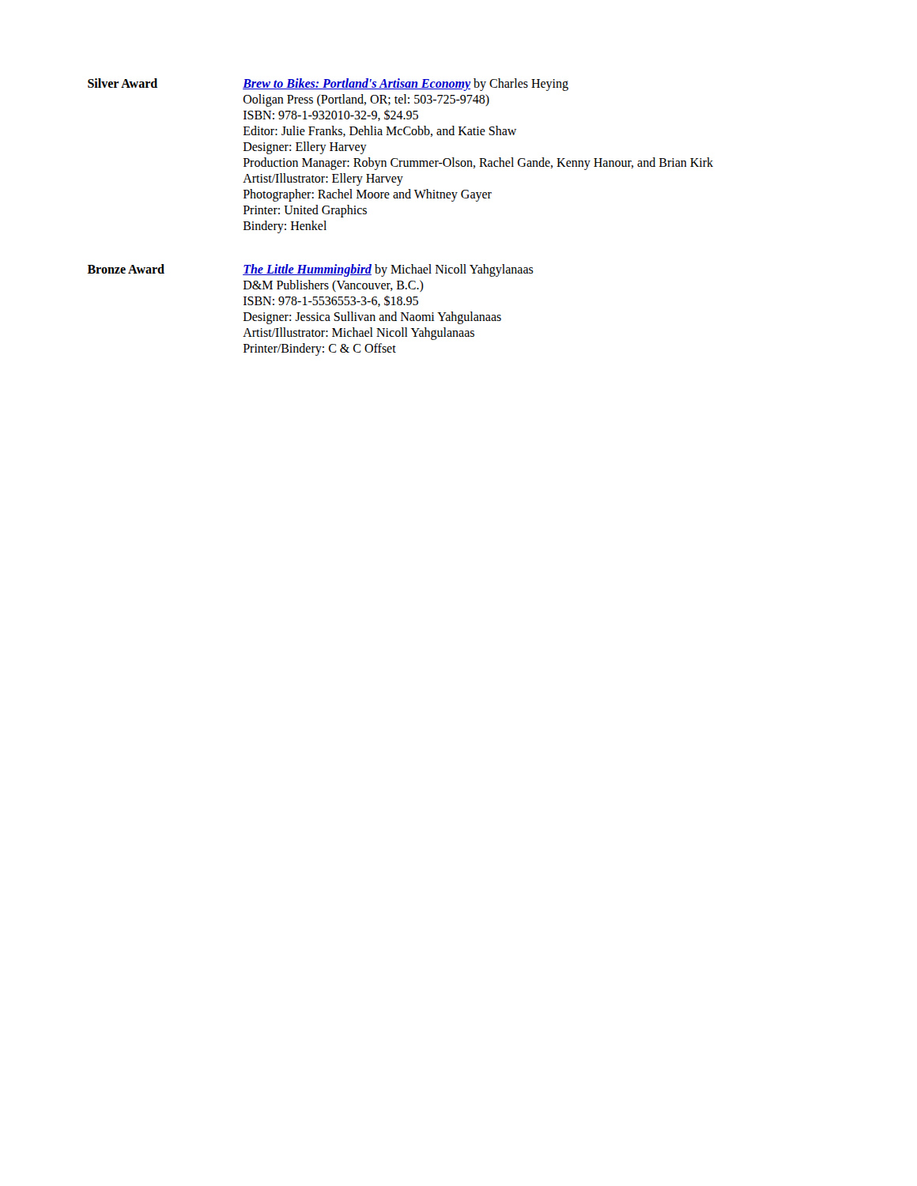Silver Award
Brew to Bikes: Portland's Artisan Economy by Charles Heying Ooligan Press (Portland, OR; tel: 503-725-9748) ISBN: 978-1-932010-32-9, $24.95 Editor: Julie Franks, Dehlia McCobb, and Katie Shaw Designer: Ellery Harvey Production Manager: Robyn Crummer-Olson, Rachel Gande, Kenny Hanour, and Brian Kirk Artist/Illustrator: Ellery Harvey Photographer: Rachel Moore and Whitney Gayer Printer: United Graphics Bindery: Henkel
Bronze Award
The Little Hummingbird by Michael Nicoll Yahgylanaas D&M Publishers (Vancouver, B.C.) ISBN: 978-1-5536553-3-6, $18.95 Designer: Jessica Sullivan and Naomi Yahgulanaas Artist/Illustrator: Michael Nicoll Yahgulanaas Printer/Bindery: C & C Offset